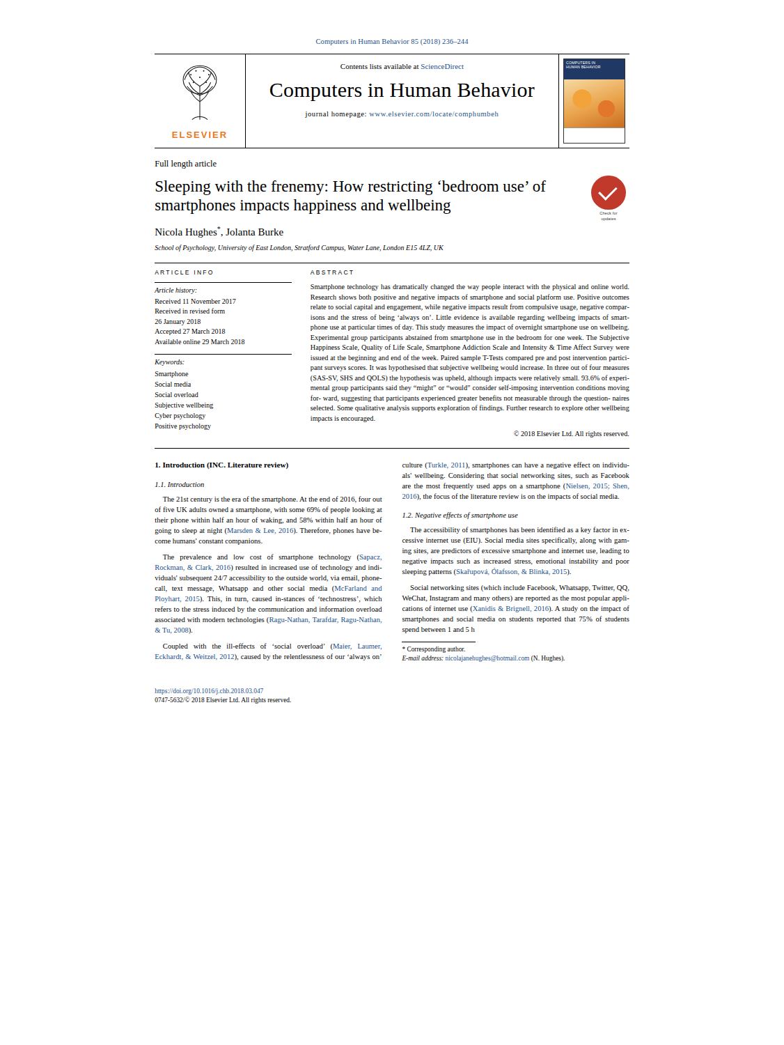Computers in Human Behavior 85 (2018) 236–244
ELSEVIER
Contents lists available at ScienceDirect
Computers in Human Behavior
journal homepage: www.elsevier.com/locate/comphumbeh
COMPUTERS IN
HUMAN BEHAVIOR
Full length article
Sleeping with the frenemy: How restricting ‘bedroom use’ of smartphones impacts happiness and wellbeing
Nicola Hughes*, Jolanta Burke
School of Psychology, University of East London, Stratford Campus, Water Lane, London E15 4LZ, UK
Check for
updates
Article info
Article history:
Received 11 November 2017
Received in revised form
26 January 2018
Accepted 27 March 2018
Available online 29 March 2018
Keywords:
Smartphone
Social media
Social overload
Subjective wellbeing
Cyber psychology
Positive psychology
Abstract
Smartphone technology has dramatically changed the way people interact with the physical and online world. Research shows both positive and negative impacts of smartphone and social platform use. Positive outcomes relate to social capital and engagement, while negative impacts result from compulsive usage, negative comparisons and the stress of being ‘always on’. Little evidence is available regarding wellbeing impacts of smartphone use at particular times of day. This study measures the impact of overnight smartphone use on wellbeing. Experimental group participants abstained from smartphone use in the bedroom for one week. The Subjective Happiness Scale, Quality of Life Scale, Smartphone Addiction Scale and Intensity & Time Affect Survey were issued at the beginning and end of the week. Paired sample T-Tests compared pre and post intervention participant surveys scores. It was hypothesised that subjective wellbeing would increase. In three out of four measures (SAS-SV, SHS and QOLS) the hypothesis was upheld, although impacts were relatively small. 93.6% of experimental group participants said they “might” or “would” consider self-imposing intervention conditions moving for- ward, suggesting that participants experienced greater benefits not measurable through the question- naires selected. Some qualitative analysis supports exploration of findings. Further research to explore other wellbeing impacts is encouraged. © 2018 Elsevier Ltd. All rights reserved.
1. Introduction (INC. Literature review)
1.1. Introduction
The 21st century is the era of the smartphone. At the end of 2016, four out of five UK adults owned a smartphone, with some 69% of people looking at their phone within half an hour of waking, and 58% within half an hour of going to sleep at night (Marsden & Lee, 2016). Therefore, phones have become humans' constant companions.
The prevalence and low cost of smartphone technology (Sapacz, Rockman, & Clark, 2016) resulted in increased use of technology and individuals' subsequent 24/7 accessibility to the outside world, via email, phone-call, text message, Whatsapp and other social media (McFarland and Ployhart, 2015). This, in turn, caused in-stances of ‘technostress’, which refers to the stress induced by the communication and information overload associated with modern technologies (Ragu-Nathan, Tarafdar, Ragu-Nathan, & Tu, 2008).
Coupled with the ill-effects of ‘social overload’ (Maier, Laumer, Eckhardt, & Weitzel, 2012), caused by the relentlessness of our ‘always on’ culture (Turkle, 2011), smartphones can have a negative effect on individuals' wellbeing. Considering that social networking sites, such as Facebook are the most frequently used apps on a smartphone (Nielsen, 2015; Shen, 2016), the focus of the literature review is on the impacts of social media.
1.2. Negative effects of smartphone use
The accessibility of smartphones has been identified as a key factor in excessive internet use (EIU). Social media sites specifically, along with gaming sites, are predictors of excessive smartphone and internet use, leading to negative impacts such as increased stress, emotional instability and poor sleeping patterns (Skařupová, Ólafsson, & Blinka, 2015).
Social networking sites (which include Facebook, Whatsapp, Twitter, QQ, WeChat, Instagram and many others) are reported as the most popular applications of internet use (Xanidis & Brignell, 2016). A study on the impact of smartphones and social media on students reported that 75% of students spend between 1 and 5 h
* Corresponding author.
E-mail address: nicolajanehughes@hotmail.com (N. Hughes).
https://doi.org/10.1016/j.chb.2018.03.047 0747-5632/© 2018 Elsevier Ltd. All rights reserved.